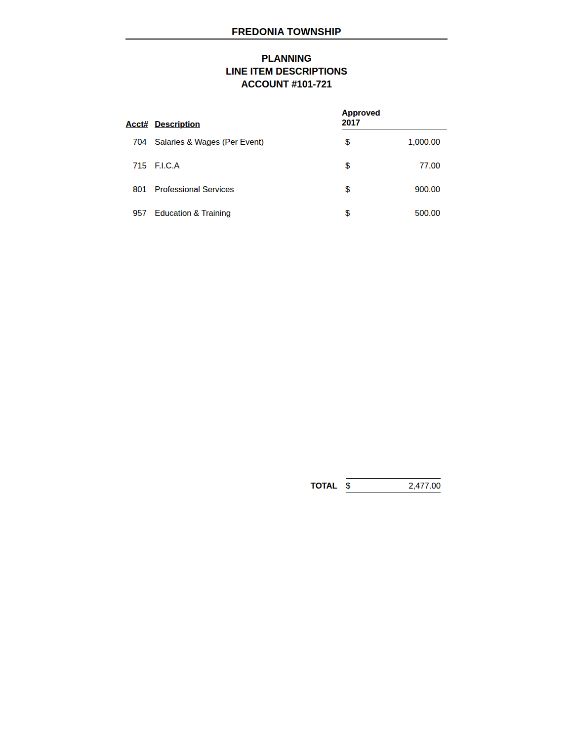FREDONIA TOWNSHIP
PLANNING
LINE ITEM DESCRIPTIONS
ACCOUNT #101-721
| Acct# | Description | Approved 2017 |
| --- | --- | --- |
| 704 | Salaries & Wages (Per Event) | $ 1,000.00 |
| 715 | F.I.C.A | $ 77.00 |
| 801 | Professional Services | $ 900.00 |
| 957 | Education & Training | $ 500.00 |
TOTAL
$ 2,477.00